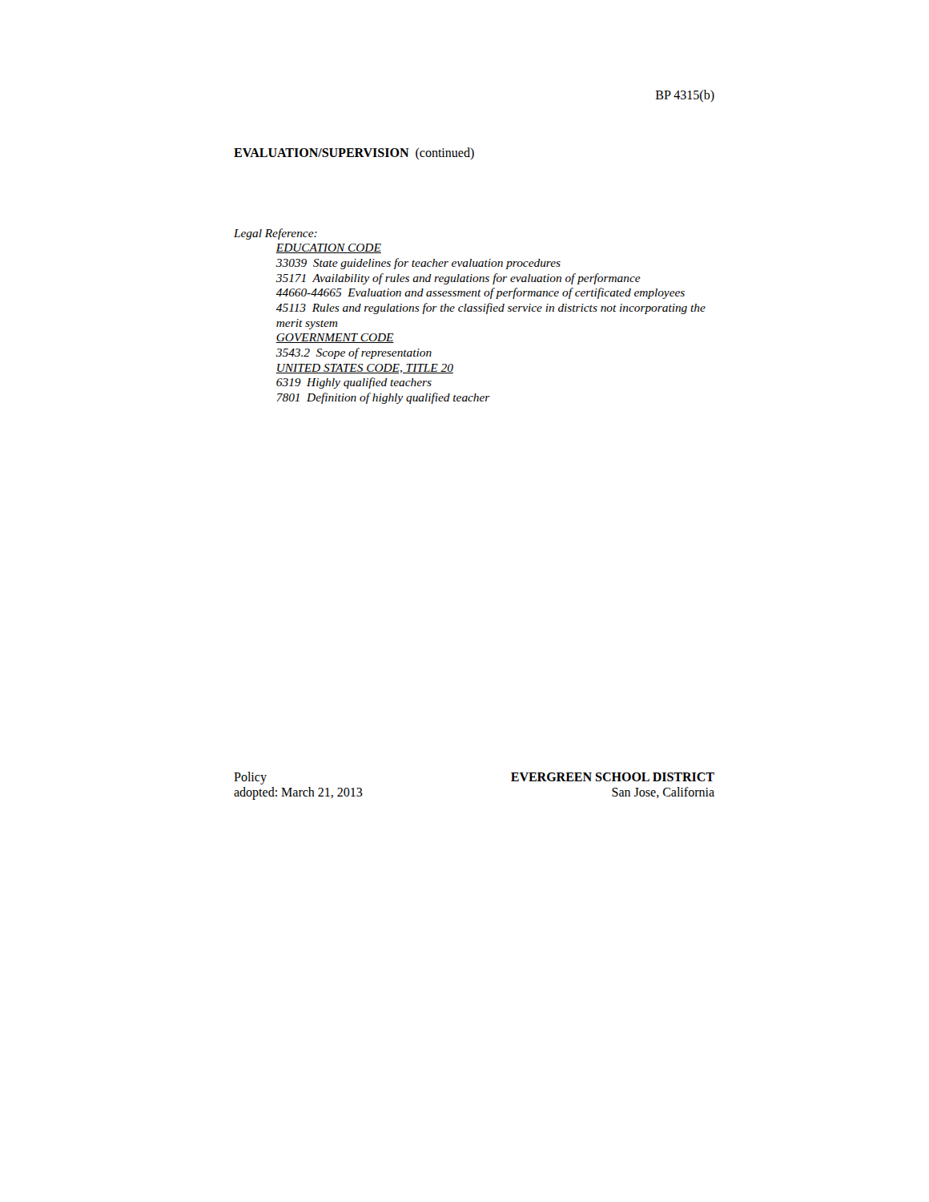BP 4315(b)
EVALUATION/SUPERVISION (continued)
Legal Reference:
EDUCATION CODE
33039 State guidelines for teacher evaluation procedures
35171 Availability of rules and regulations for evaluation of performance
44660-44665 Evaluation and assessment of performance of certificated employees
45113 Rules and regulations for the classified service in districts not incorporating the merit system
GOVERNMENT CODE
3543.2 Scope of representation
UNITED STATES CODE, TITLE 20
6319 Highly qualified teachers
7801 Definition of highly qualified teacher
Policy
adopted: March 21, 2013
EVERGREEN SCHOOL DISTRICT
San Jose, California